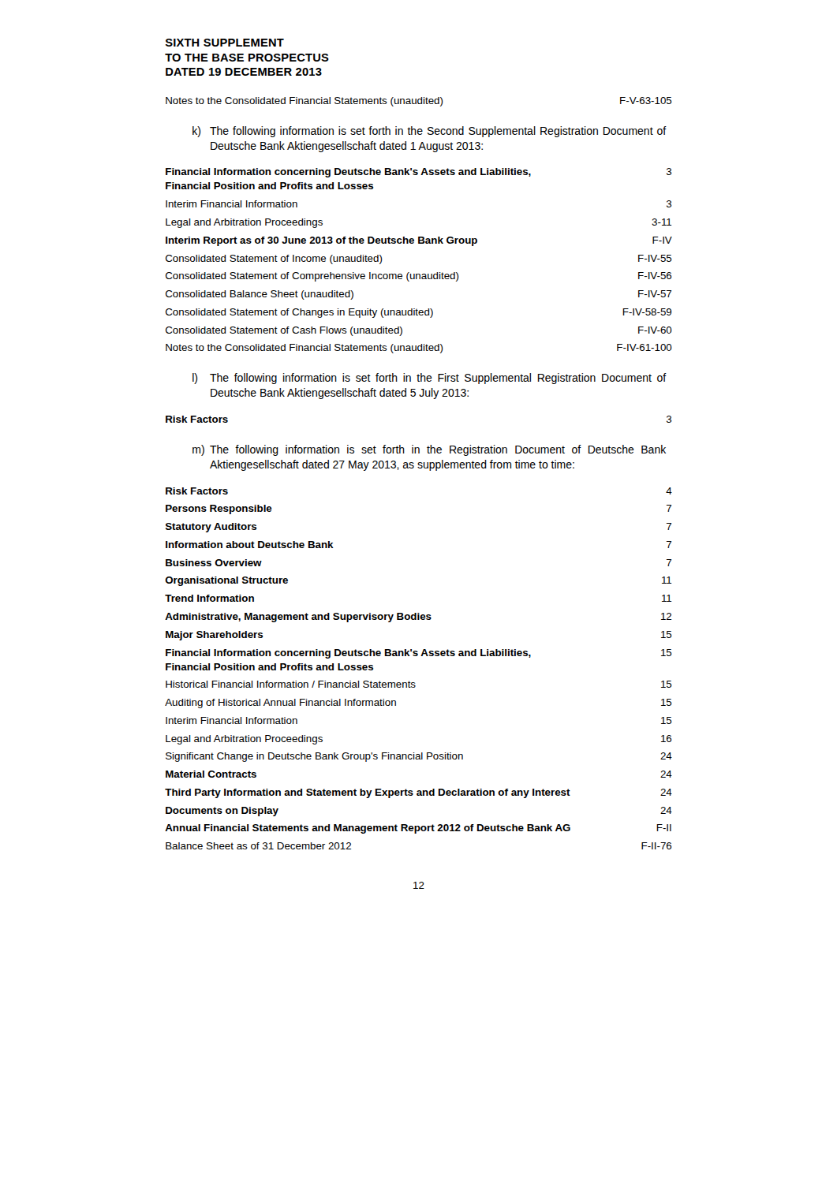SIXTH SUPPLEMENT
TO THE BASE PROSPECTUS
DATED 19 DECEMBER 2013
| Notes to the Consolidated Financial Statements (unaudited) | F-V-63-105 |
k)
The following information is set forth in the Second Supplemental Registration Document of Deutsche Bank Aktiengesellschaft dated 1 August 2013:
| Financial Information concerning Deutsche Bank's Assets and Liabilities, Financial Position and Profits and Losses | 3 |
| Interim Financial Information | 3 |
| Legal and Arbitration Proceedings | 3-11 |
| Interim Report as of 30 June 2013 of the Deutsche Bank Group | F-IV |
| Consolidated Statement of Income (unaudited) | F-IV-55 |
| Consolidated Statement of Comprehensive Income (unaudited) | F-IV-56 |
| Consolidated Balance Sheet (unaudited) | F-IV-57 |
| Consolidated Statement of Changes in Equity (unaudited) | F-IV-58-59 |
| Consolidated Statement of Cash Flows (unaudited) | F-IV-60 |
| Notes to the Consolidated Financial Statements (unaudited) | F-IV-61-100 |
l)
The following information is set forth in the First Supplemental Registration Document of Deutsche Bank Aktiengesellschaft dated 5 July 2013:
| Risk Factors | 3 |
m)
The following information is set forth in the Registration Document of Deutsche Bank Aktiengesellschaft dated 27 May 2013, as supplemented from time to time:
| Risk Factors | 4 |
| Persons Responsible | 7 |
| Statutory Auditors | 7 |
| Information about Deutsche Bank | 7 |
| Business Overview | 7 |
| Organisational Structure | 11 |
| Trend Information | 11 |
| Administrative, Management and Supervisory Bodies | 12 |
| Major Shareholders | 15 |
| Financial Information concerning Deutsche Bank's Assets and Liabilities, Financial Position and Profits and Losses | 15 |
| Historical Financial Information / Financial Statements | 15 |
| Auditing of Historical Annual Financial Information | 15 |
| Interim Financial Information | 15 |
| Legal and Arbitration Proceedings | 16 |
| Significant Change in Deutsche Bank Group's Financial Position | 24 |
| Material Contracts | 24 |
| Third Party Information and Statement by Experts and Declaration of any Interest | 24 |
| Documents on Display | 24 |
| Annual Financial Statements and Management Report 2012 of Deutsche Bank AG | F-II |
| Balance Sheet as of 31 December 2012 | F-II-76 |
12